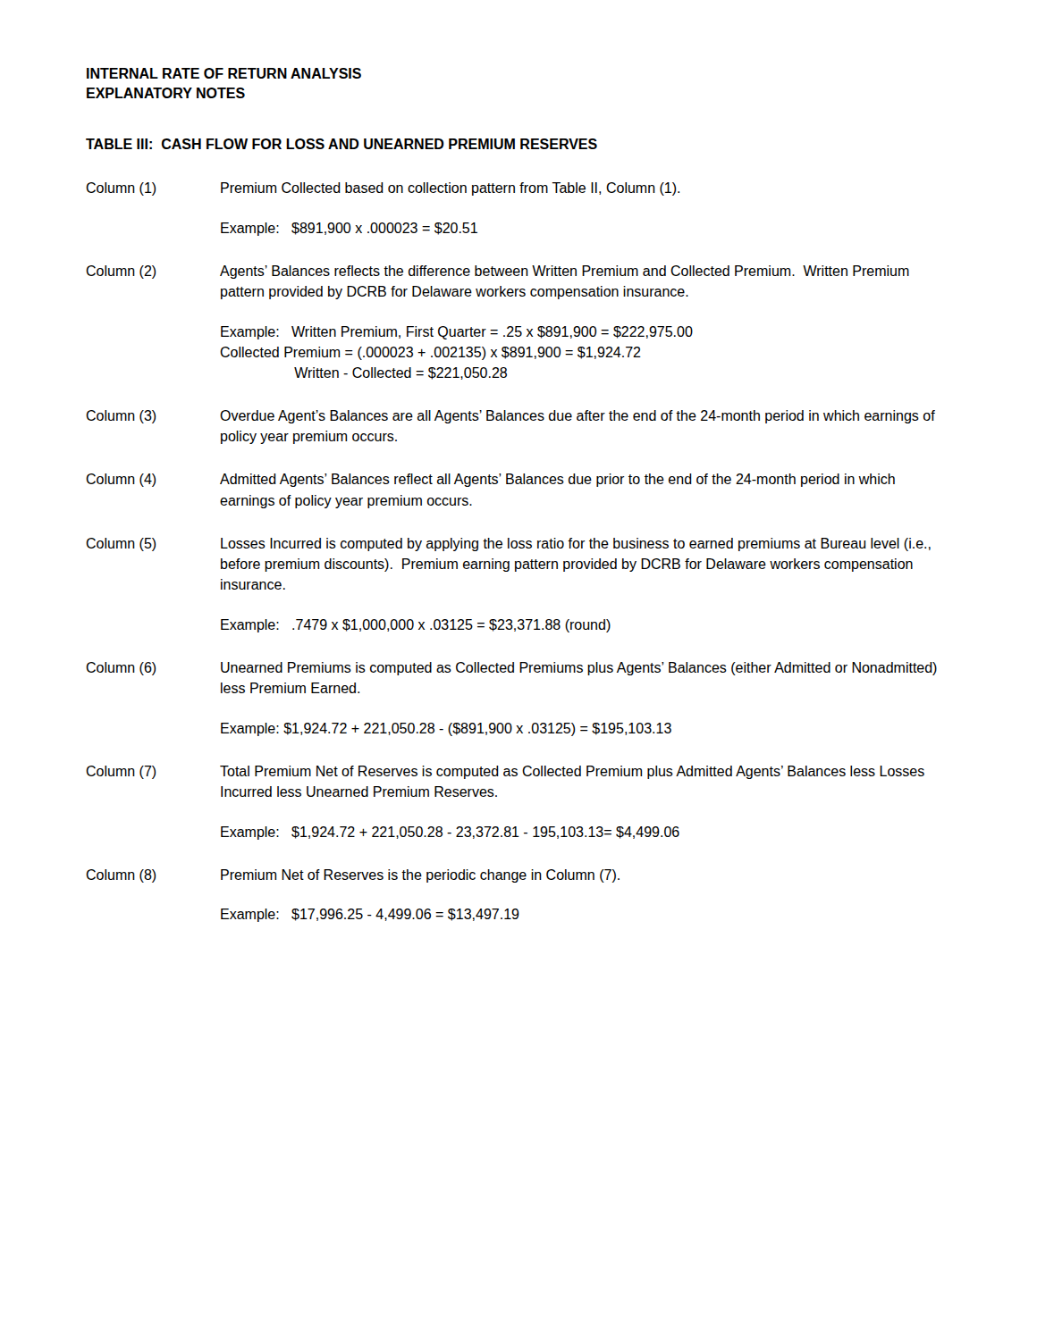Internal Rate of Return Analysis
Explanatory Notes
Table III: Cash Flow for Loss and Unearned Premium Reserves
Column (1)
Premium Collected based on collection pattern from Table II, Column (1).
Example: $891,900 x .000023 = $20.51
Column (2)
Agents’ Balances reflects the difference between Written Premium and Collected Premium. Written Premium pattern provided by DCRB for Delaware workers compensation insurance.
Example: Written Premium, First Quarter = .25 x $891,900 = $222,975.00
Collected Premium = (.000023 + .002135) x $891,900 = $1,924.72
Written - Collected = $221,050.28
Column (3)
Overdue Agent’s Balances are all Agents’ Balances due after the end of the 24-month period in which earnings of policy year premium occurs.
Column (4)
Admitted Agents’ Balances reflect all Agents’ Balances due prior to the end of the 24-month period in which earnings of policy year premium occurs.
Column (5)
Losses Incurred is computed by applying the loss ratio for the business to earned premiums at Bureau level (i.e., before premium discounts). Premium earning pattern provided by DCRB for Delaware workers compensation insurance.
Example: .7479 x $1,000,000 x .03125 = $23,371.88 (round)
Column (6)
Unearned Premiums is computed as Collected Premiums plus Agents’ Balances (either Admitted or Nonadmitted) less Premium Earned.
Example: $1,924.72 + 221,050.28 - ($891,900 x .03125) = $195,103.13
Column (7)
Total Premium Net of Reserves is computed as Collected Premium plus Admitted Agents’ Balances less Losses Incurred less Unearned Premium Reserves.
Example: $1,924.72 + 221,050.28 - 23,372.81 - 195,103.13= $4,499.06
Column (8)
Premium Net of Reserves is the periodic change in Column (7).
Example: $17,996.25 - 4,499.06 = $13,497.19